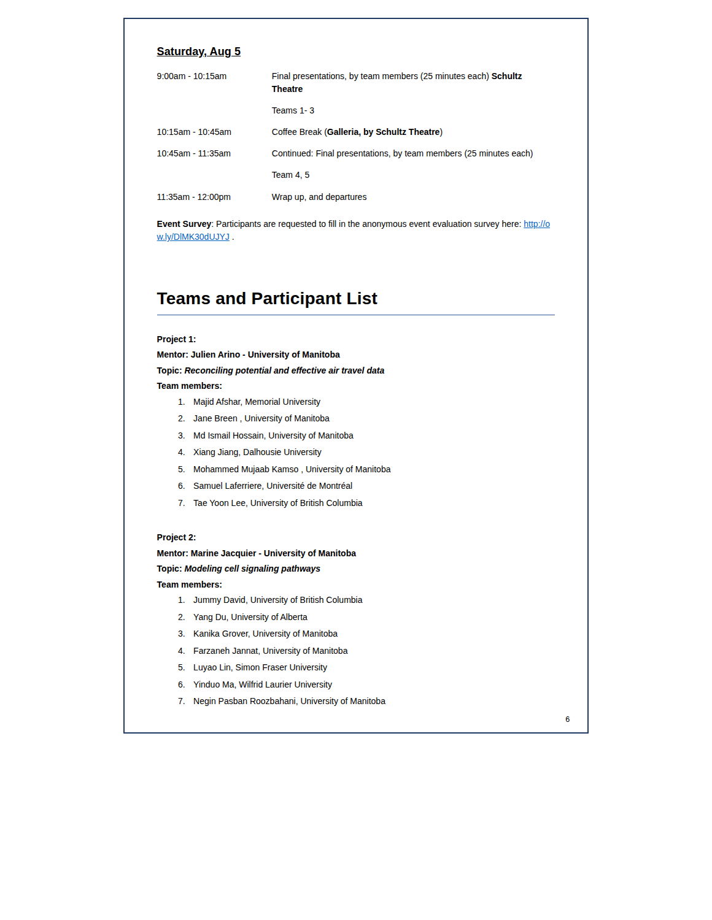Saturday, Aug 5
| 9:00am - 10:15am | Final presentations, by team members (25 minutes each) Schultz Theatre |
| | Teams 1- 3 |
| 10:15am - 10:45am | Coffee Break ( Galleria, by Schultz Theatre ) |
| 10:45am - 11:35am | Continued: Final presentations, by team members (25 minutes each) |
| | Team 4, 5 |
| 11:35am - 12:00pm | Wrap up, and departures |
Event Survey: Participants are requested to fill in the anonymous event evaluation survey here: http://ow.ly/DlMK30dUJYJ .
Teams and Participant List
Project 1:
Mentor: Julien Arino - University of Manitoba
Topic: Reconciling potential and effective air travel data
Team members:
Majid Afshar, Memorial University
Jane Breen , University of Manitoba
Md Ismail Hossain, University of Manitoba
Xiang Jiang, Dalhousie University
Mohammed Mujaab Kamso , University of Manitoba
Samuel Laferriere, Université de Montréal
Tae Yoon Lee, University of British Columbia
Project 2:
Mentor: Marine Jacquier - University of Manitoba
Topic: Modeling cell signaling pathways
Team members:
Jummy David, University of British Columbia
Yang Du, University of Alberta
Kanika Grover, University of Manitoba
Farzaneh Jannat, University of Manitoba
Luyao Lin, Simon Fraser University
Yinduo Ma, Wilfrid Laurier University
Negin Pasban Roozbahani, University of Manitoba
6